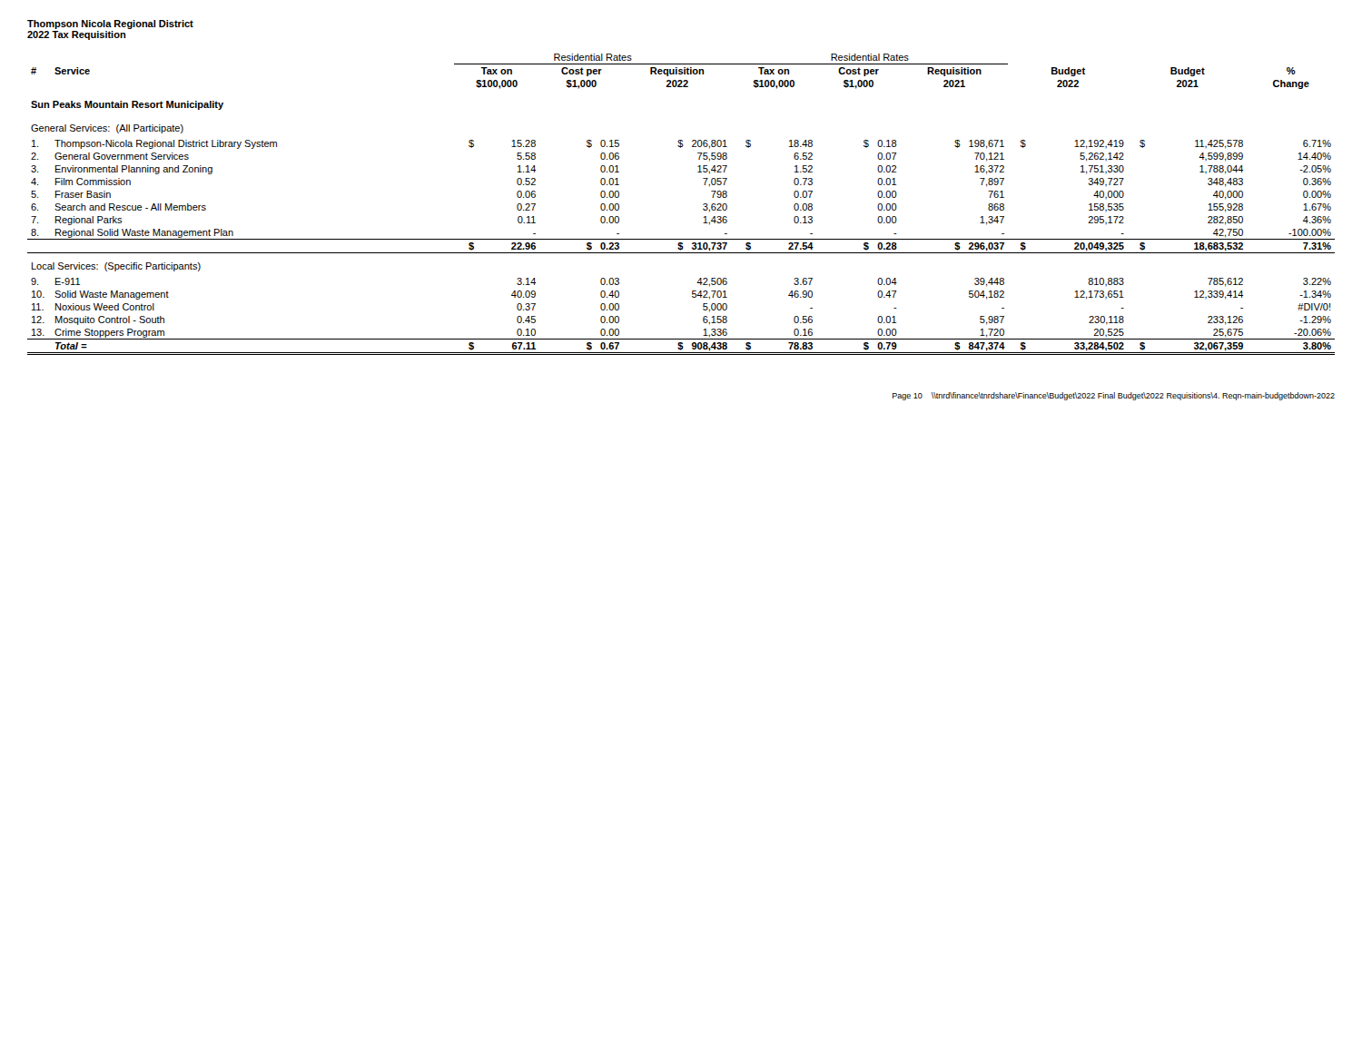Thompson Nicola Regional District
2022 Tax Requisition
| | | Residential Rates | Residential Rates | | | |
| --- | --- | --- | --- | --- | --- | --- |
| # | Service | Tax on | Cost per | Requisition | Tax on | Cost per | Requisition | Budget | Budget | % |
| | | $100,000 | $1,000 | 2022 | $100,000 | $1,000 | 2021 | 2022 | 2021 | Change |
| Sun Peaks Mountain Resort Municipality |
| General Services: (All Participate) |
| 1. | Thompson-Nicola Regional District Library System | $ | 15.28 | $ 0.15 | $ 206,801 | $ | 18.48 | $ 0.18 | $ 198,671 | $ | 12,192,419 | $ | 11,425,578 | 6.71% |
| 2. | General Government Services | | 5.58 | 0.06 | 75,598 | | 6.52 | 0.07 | 70,121 | | 5,262,142 | | 4,599,899 | 14.40% |
| 3. | Environmental Planning and Zoning | | 1.14 | 0.01 | 15,427 | | 1.52 | 0.02 | 16,372 | | 1,751,330 | | 1,788,044 | -2.05% |
| 4. | Film Commission | | 0.52 | 0.01 | 7,057 | | 0.73 | 0.01 | 7,897 | | 349,727 | | 348,483 | 0.36% |
| 5. | Fraser Basin | | 0.06 | 0.00 | 798 | | 0.07 | 0.00 | 761 | | 40,000 | | 40,000 | 0.00% |
| 6. | Search and Rescue - All Members | | 0.27 | 0.00 | 3,620 | | 0.08 | 0.00 | 868 | | 158,535 | | 155,928 | 1.67% |
| 7. | Regional Parks | | 0.11 | 0.00 | 1,436 | | 0.13 | 0.00 | 1,347 | | 295,172 | | 282,850 | 4.36% |
| 8. | Regional Solid Waste Management Plan | | - | - | - | | - | - | - | | - | | 42,750 | -100.00% |
| | | $ | 22.96 | $ 0.23 | $ 310,737 | $ | 27.54 | $ 0.28 | $ 296,037 | $ | 20,049,325 | $ | 18,683,532 | 7.31% |
| Local Services: (Specific Participants) |
| 9. | E-911 | | 3.14 | 0.03 | 42,506 | | 3.67 | 0.04 | 39,448 | | 810,883 | | 785,612 | 3.22% |
| 10. | Solid Waste Management | | 40.09 | 0.40 | 542,701 | | 46.90 | 0.47 | 504,182 | | 12,173,651 | | 12,339,414 | -1.34% |
| 11. | Noxious Weed Control | | 0.37 | 0.00 | 5,000 | | - | - | - | | - | | - | #DIV/0! |
| 12. | Mosquito Control - South | | 0.45 | 0.00 | 6,158 | | 0.56 | 0.01 | 5,987 | | 230,118 | | 233,126 | -1.29% |
| 13. | Crime Stoppers Program | | 0.10 | 0.00 | 1,336 | | 0.16 | 0.00 | 1,720 | | 20,525 | | 25,675 | -20.06% |
| | Total = | $ | 67.11 | $ 0.67 | $ 908,438 | $ | 78.83 | $ 0.79 | $ 847,374 | $ | 33,284,502 | $ | 32,067,359 | 3.80% |
Page 10 \\tnrd\finance\tnrdshare\Finance\Budget\2022 Final Budget\2022 Requisitions\4. Reqn-main-budgetbdown-2022